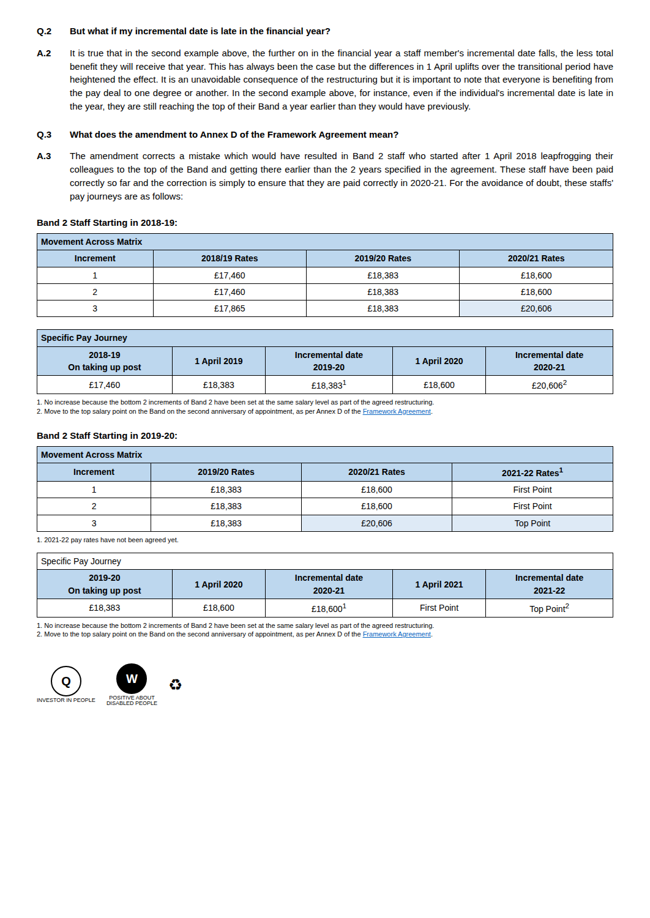Q.2
But what if my incremental date is late in the financial year?
A.2
It is true that in the second example above, the further on in the financial year a staff member's incremental date falls, the less total benefit they will receive that year. This has always been the case but the differences in 1 April uplifts over the transitional period have heightened the effect. It is an unavoidable consequence of the restructuring but it is important to note that everyone is benefiting from the pay deal to one degree or another. In the second example above, for instance, even if the individual's incremental date is late in the year, they are still reaching the top of their Band a year earlier than they would have previously.
Q.3
What does the amendment to Annex D of the Framework Agreement mean?
A.3
The amendment corrects a mistake which would have resulted in Band 2 staff who started after 1 April 2018 leapfrogging their colleagues to the top of the Band and getting there earlier than the 2 years specified in the agreement. These staff have been paid correctly so far and the correction is simply to ensure that they are paid correctly in 2020-21. For the avoidance of doubt, these staffs' pay journeys are as follows:
Band 2 Staff Starting in 2018-19:
| Movement Across Matrix |
| Increment | 2018/19 Rates | 2019/20 Rates | 2020/21 Rates |
| 1 | £17,460 | £18,383 | £18,600 |
| 2 | £17,460 | £18,383 | £18,600 |
| 3 | £17,865 | £18,383 | £20,606 |
| Specific Pay Journey |
| 2018-19 On taking up post | 1 April 2019 | Incremental date 2019-20 | 1 April 2020 | Incremental date 2020-21 |
| £17,460 | £18,383 | £18,383 1 | £18,600 | £20,606 2 |
1. No increase because the bottom 2 increments of Band 2 have been set at the same salary level as part of the agreed restructuring.
2. Move to the top salary point on the Band on the second anniversary of appointment, as per Annex D of the Framework Agreement.
Band 2 Staff Starting in 2019-20:
| Movement Across Matrix |
| Increment | 2019/20 Rates | 2020/21 Rates | 2021-22 Rates 1 |
| 1 | £18,383 | £18,600 | First Point |
| 2 | £18,383 | £18,600 | First Point |
| 3 | £18,383 | £20,606 | Top Point |
1. 2021-22 pay rates have not been agreed yet.
| Specific Pay Journey |
| 2019-20 On taking up post | 1 April 2020 | Incremental date 2020-21 | 1 April 2021 | Incremental date 2021-22 |
| £18,383 | £18,600 | £18,600 1 | First Point | Top Point 2 |
1. No increase because the bottom 2 increments of Band 2 have been set at the same salary level as part of the agreed restructuring.
2. Move to the top salary point on the Band on the second anniversary of appointment, as per Annex D of the Framework Agreement.
Q
INVESTOR IN PEOPLE
W
POSITIVE ABOUT
DISABLED PEOPLE
♻